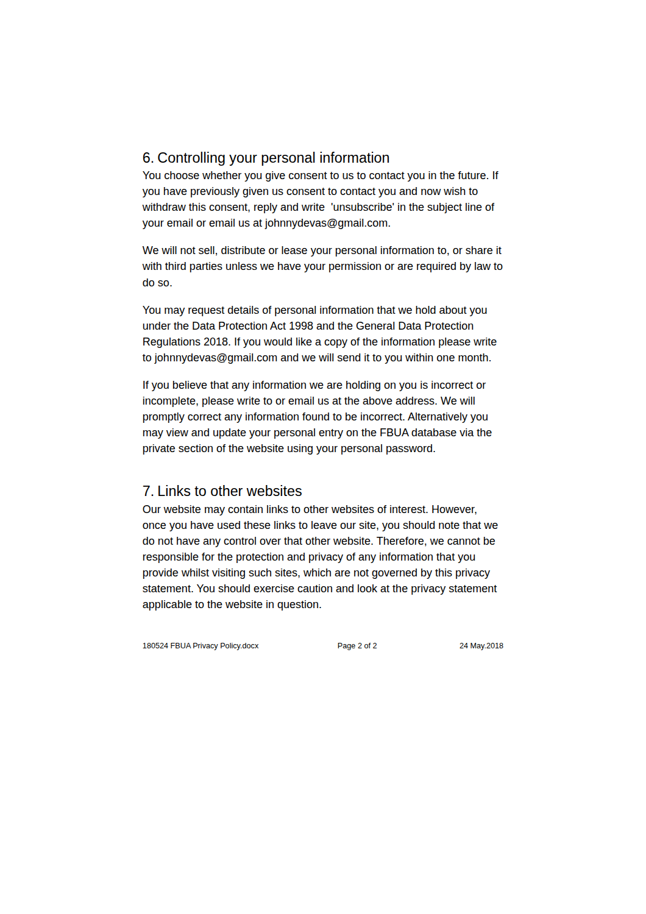6. Controlling your personal information
You choose whether you give consent to us to contact you in the future. If you have previously given us consent to contact you and now wish to withdraw this consent, reply and write 'unsubscribe' in the subject line of your email or email us at johnnydevas@gmail.com.
We will not sell, distribute or lease your personal information to, or share it with third parties unless we have your permission or are required by law to do so.
You may request details of personal information that we hold about you under the Data Protection Act 1998 and the General Data Protection Regulations 2018. If you would like a copy of the information please write to johnnydevas@gmail.com and we will send it to you within one month.
If you believe that any information we are holding on you is incorrect or incomplete, please write to or email us at the above address. We will promptly correct any information found to be incorrect. Alternatively you may view and update your personal entry on the FBUA database via the private section of the website using your personal password.
7. Links to other websites
Our website may contain links to other websites of interest. However, once you have used these links to leave our site, you should note that we do not have any control over that other website. Therefore, we cannot be responsible for the protection and privacy of any information that you provide whilst visiting such sites, which are not governed by this privacy statement. You should exercise caution and look at the privacy statement applicable to the website in question.
180524 FBUA Privacy Policy.docx Page 2 of 2 24 May.2018